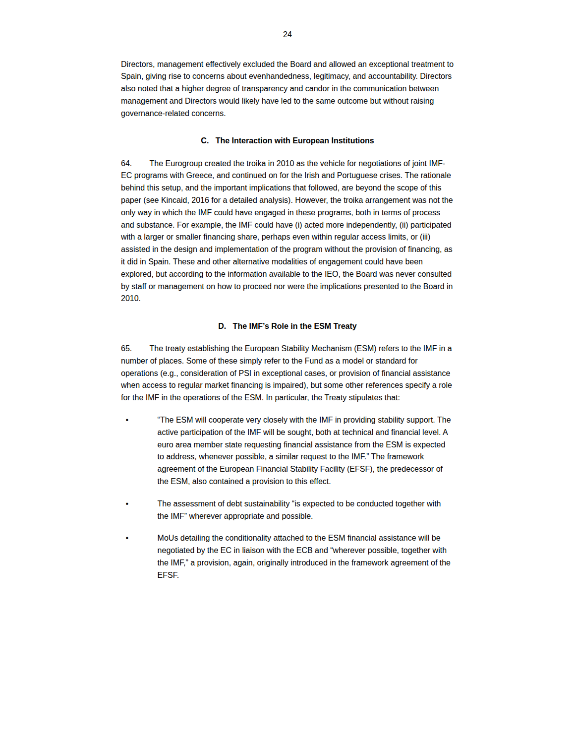24
Directors, management effectively excluded the Board and allowed an exceptional treatment to Spain, giving rise to concerns about evenhandedness, legitimacy, and accountability. Directors also noted that a higher degree of transparency and candor in the communication between management and Directors would likely have led to the same outcome but without raising governance-related concerns.
C. The Interaction with European Institutions
64. The Eurogroup created the troika in 2010 as the vehicle for negotiations of joint IMF-EC programs with Greece, and continued on for the Irish and Portuguese crises. The rationale behind this setup, and the important implications that followed, are beyond the scope of this paper (see Kincaid, 2016 for a detailed analysis). However, the troika arrangement was not the only way in which the IMF could have engaged in these programs, both in terms of process and substance. For example, the IMF could have (i) acted more independently, (ii) participated with a larger or smaller financing share, perhaps even within regular access limits, or (iii) assisted in the design and implementation of the program without the provision of financing, as it did in Spain. These and other alternative modalities of engagement could have been explored, but according to the information available to the IEO, the Board was never consulted by staff or management on how to proceed nor were the implications presented to the Board in 2010.
D. The IMF’s Role in the ESM Treaty
65. The treaty establishing the European Stability Mechanism (ESM) refers to the IMF in a number of places. Some of these simply refer to the Fund as a model or standard for operations (e.g., consideration of PSI in exceptional cases, or provision of financial assistance when access to regular market financing is impaired), but some other references specify a role for the IMF in the operations of the ESM. In particular, the Treaty stipulates that:
“The ESM will cooperate very closely with the IMF in providing stability support. The active participation of the IMF will be sought, both at technical and financial level. A euro area member state requesting financial assistance from the ESM is expected to address, whenever possible, a similar request to the IMF.” The framework agreement of the European Financial Stability Facility (EFSF), the predecessor of the ESM, also contained a provision to this effect.
The assessment of debt sustainability “is expected to be conducted together with the IMF” wherever appropriate and possible.
MoUs detailing the conditionality attached to the ESM financial assistance will be negotiated by the EC in liaison with the ECB and “wherever possible, together with the IMF,” a provision, again, originally introduced in the framework agreement of the EFSF.